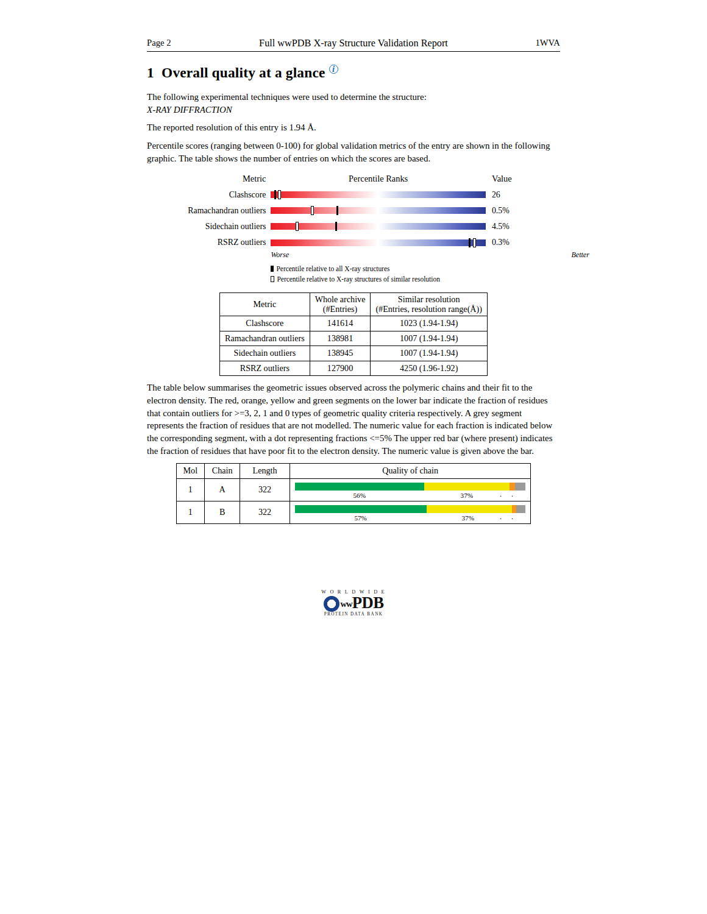Page 2
Full wwPDB X-ray Structure Validation Report
1WVA
1 Overall quality at a glance i
The following experimental techniques were used to determine the structure:
X-RAY DIFFRACTION
The reported resolution of this entry is 1.94 Å.
Percentile scores (ranging between 0-100) for global validation metrics of the entry are shown in the following graphic. The table shows the number of entries on which the scores are based.
| Metric | Percentile Ranks | Value |
| Clashscore | | 26 |
| Ramachandran outliers | | 0.5% |
| Sidechain outliers | | 4.5% |
| RSRZ outliers | | 0.3% |
Worse Better
Percentile relative to all X-ray structures
Percentile relative to X-ray structures of similar resolution
| Metric | Whole archive (#Entries) | Similar resolution (#Entries, resolution range(Å)) |
| --- | --- | --- |
| Clashscore | 141614 | 1023 (1.94-1.94) |
| Ramachandran outliers | 138981 | 1007 (1.94-1.94) |
| Sidechain outliers | 138945 | 1007 (1.94-1.94) |
| RSRZ outliers | 127900 | 4250 (1.96-1.92) |
The table below summarises the geometric issues observed across the polymeric chains and their fit to the electron density. The red, orange, yellow and green segments on the lower bar indicate the fraction of residues that contain outliers for >=3, 2, 1 and 0 types of geometric quality criteria respectively. A grey segment represents the fraction of residues that are not modelled. The numeric value for each fraction is indicated below the corresponding segment, with a dot representing fractions <=5% The upper red bar (where present) indicates the fraction of residues that have poor fit to the electron density. The numeric value is given above the bar.
| Mol | Chain | Length | Quality of chain |
| --- | --- | --- | --- |
| 1 | A | 322 | 56% 37% · · |
| 1 | B | 322 | 57% 37% · · |
W O R L D W I D E
ww PDB
PROTEIN DATA BANK